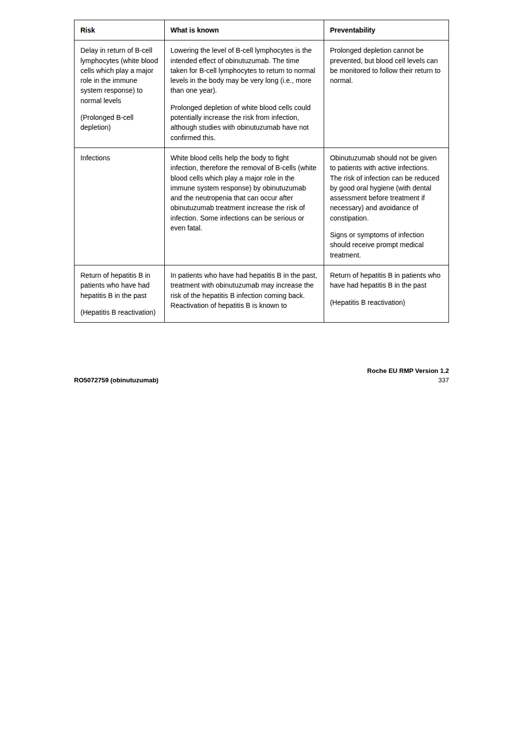| Risk | What is known | Preventability |
| --- | --- | --- |
| Delay in return of B-cell lymphocytes (white blood cells which play a major role in the immune system response) to normal levels (Prolonged B-cell depletion) | Lowering the level of B-cell lymphocytes is the intended effect of obinutuzumab. The time taken for B-cell lymphocytes to return to normal levels in the body may be very long (i.e., more than one year). Prolonged depletion of white blood cells could potentially increase the risk from infection, although studies with obinutuzumab have not confirmed this. | Prolonged depletion cannot be prevented, but blood cell levels can be monitored to follow their return to normal. |
| Infections | White blood cells help the body to fight infection, therefore the removal of B-cells (white blood cells which play a major role in the immune system response) by obinutuzumab and the neutropenia that can occur after obinutuzumab treatment increase the risk of infection. Some infections can be serious or even fatal. | Obinutuzumab should not be given to patients with active infections. The risk of infection can be reduced by good oral hygiene (with dental assessment before treatment if necessary) and avoidance of constipation. Signs or symptoms of infection should receive prompt medical treatment. |
| Return of hepatitis B in patients who have had hepatitis B in the past (Hepatitis B reactivation) | In patients who have had hepatitis B in the past, treatment with obinutuzumab may increase the risk of the hepatitis B infection coming back. Reactivation of hepatitis B is known to | Return of hepatitis B in patients who have had hepatitis B in the past (Hepatitis B reactivation) |
RO5072759 (obinutuzumab)
Roche EU RMP Version 1.2
337